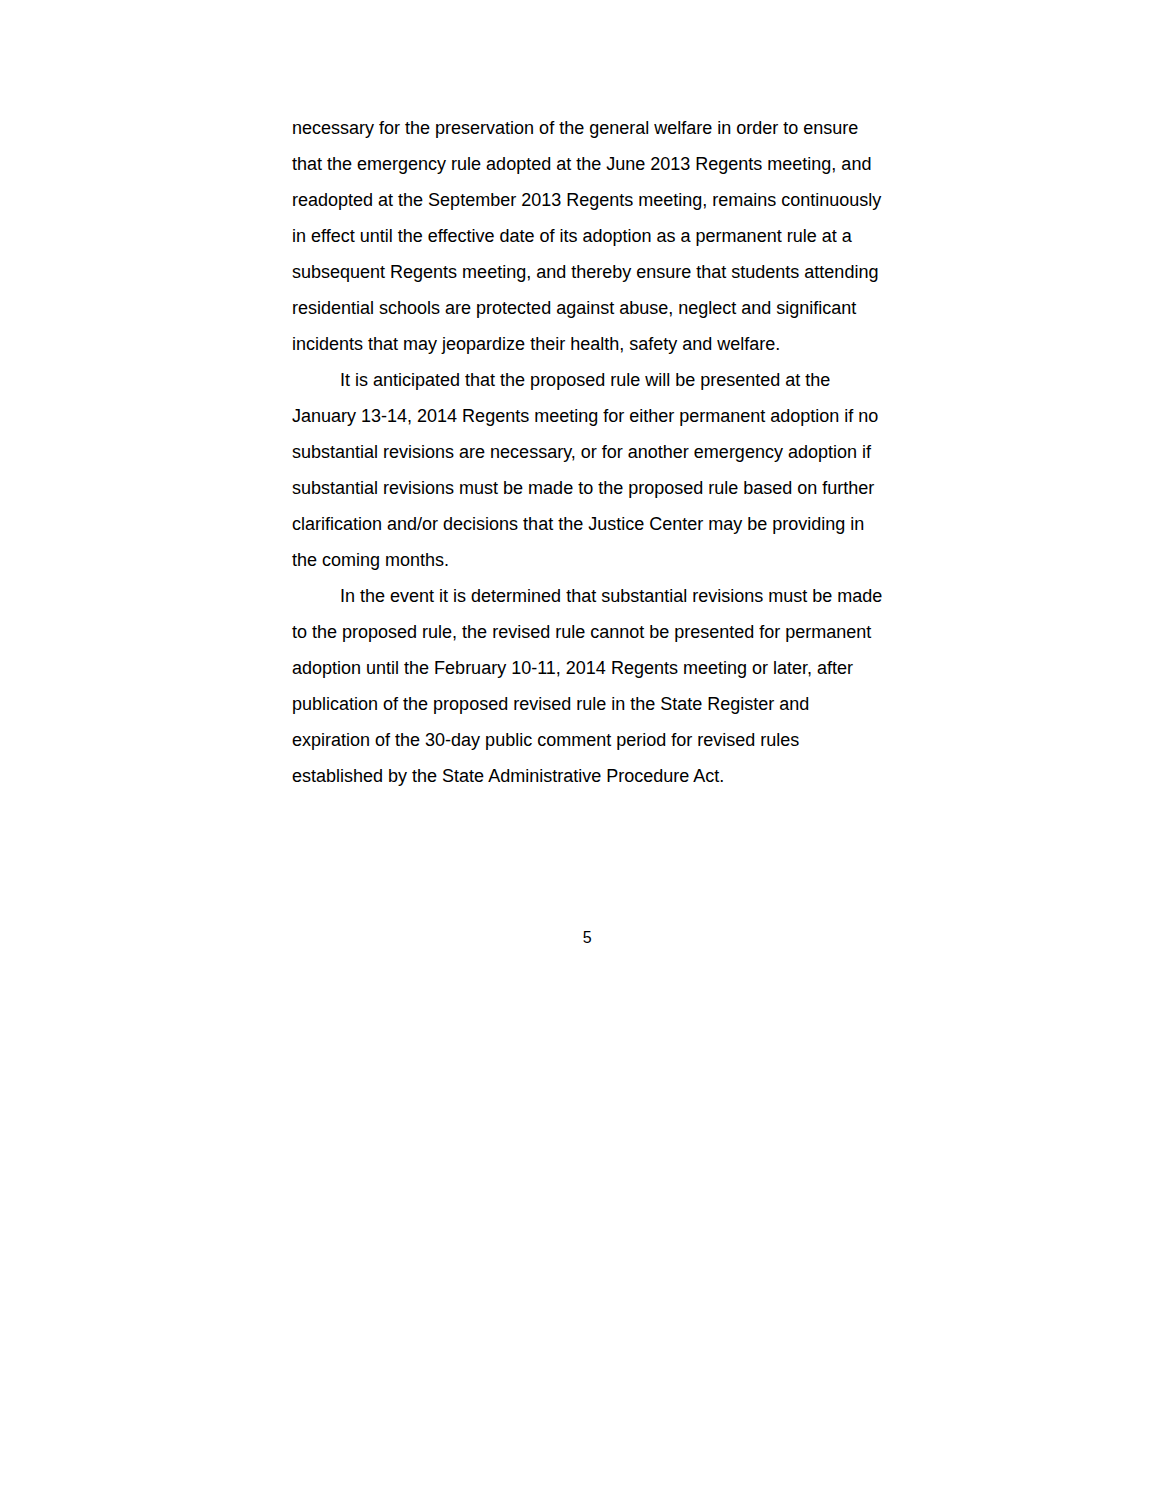necessary for the preservation of the general welfare in order to ensure that the emergency rule adopted at the June 2013 Regents meeting, and readopted at the September 2013 Regents meeting, remains continuously in effect until the effective date of its adoption as a permanent rule at a subsequent Regents meeting, and thereby ensure that students attending residential schools are protected against abuse, neglect and significant incidents that may jeopardize their health, safety and welfare.
It is anticipated that the proposed rule will be presented at the January 13-14, 2014 Regents meeting for either permanent adoption if no substantial revisions are necessary, or for another emergency adoption if substantial revisions must be made to the proposed rule based on further clarification and/or decisions that the Justice Center may be providing in the coming months.
In the event it is determined that substantial revisions must be made to the proposed rule, the revised rule cannot be presented for permanent adoption until the February 10-11, 2014 Regents meeting or later, after publication of the proposed revised rule in the State Register and expiration of the 30-day public comment period for revised rules established by the State Administrative Procedure Act.
5